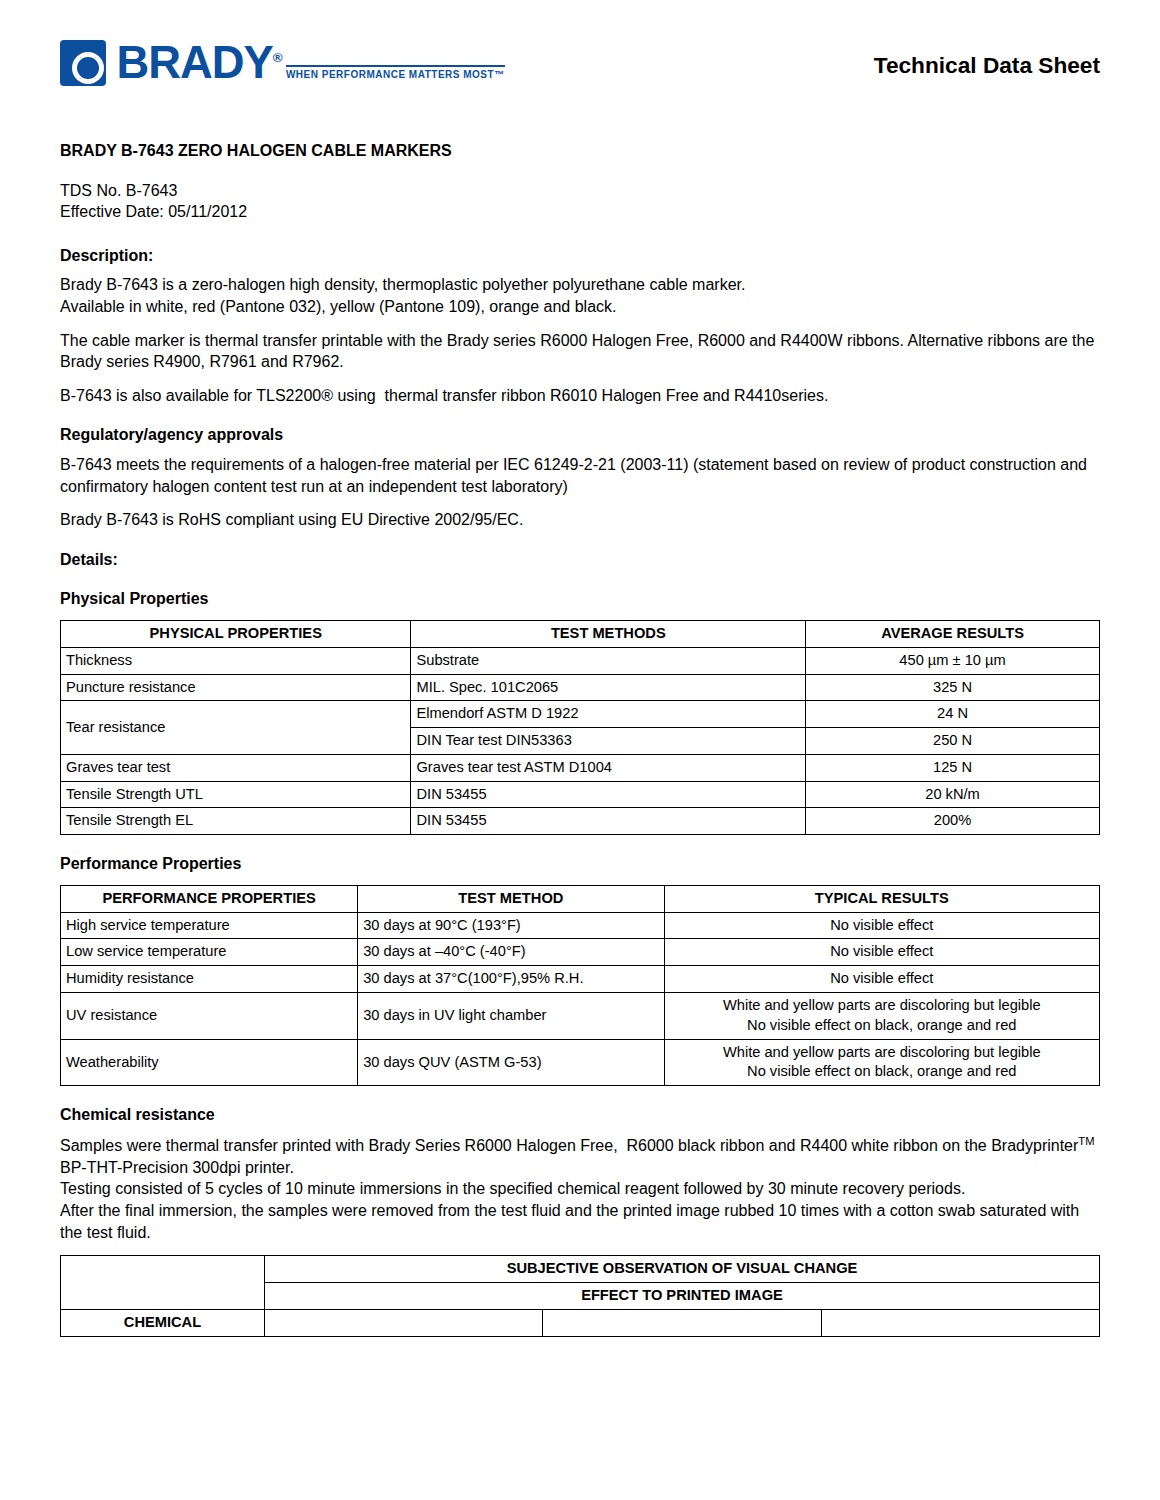BRADY® WHEN PERFORMANCE MATTERS MOST™
Technical Data Sheet
Brady B-7643 Zero Halogen Cable Markers
TDS No. B-7643
Effective Date: 05/11/2012
Description:
Brady B-7643 is a zero-halogen high density, thermoplastic polyether polyurethane cable marker.
Available in white, red (Pantone 032), yellow (Pantone 109), orange and black.
The cable marker is thermal transfer printable with the Brady series R6000 Halogen Free, R6000 and R4400W ribbons. Alternative ribbons are the Brady series R4900, R7961 and R7962.
B-7643 is also available for TLS2200® using thermal transfer ribbon R6010 Halogen Free and R4410series.
Regulatory/agency approvals
B-7643 meets the requirements of a halogen-free material per IEC 61249-2-21 (2003-11) (statement based on review of product construction and confirmatory halogen content test run at an independent test laboratory)
Brady B-7643 is RoHS compliant using EU Directive 2002/95/EC.
Details:
Physical Properties
| PHYSICAL PROPERTIES | TEST METHODS | AVERAGE RESULTS |
| --- | --- | --- |
| Thickness | Substrate | 450 µm ± 10 µm |
| Puncture resistance | MIL. Spec. 101C2065 | 325 N |
| Tear resistance | Elmendorf ASTM D 1922 | 24 N |
| DIN Tear test DIN53363 | 250 N |
| Graves tear test | Graves tear test ASTM D1004 | 125 N |
| Tensile Strength UTL | DIN 53455 | 20 kN/m |
| Tensile Strength EL | DIN 53455 | 200% |
Performance Properties
| PERFORMANCE PROPERTIES | TEST METHOD | TYPICAL RESULTS |
| --- | --- | --- |
| High service temperature | 30 days at 90°C (193°F) | No visible effect |
| Low service temperature | 30 days at –40°C (-40°F) | No visible effect |
| Humidity resistance | 30 days at 37°C(100°F),95% R.H. | No visible effect |
| UV resistance | 30 days in UV light chamber | White and yellow parts are discoloring but legible No visible effect on black, orange and red |
| Weatherability | 30 days QUV (ASTM G-53) | White and yellow parts are discoloring but legible No visible effect on black, orange and red |
Chemical resistance
Samples were thermal transfer printed with Brady Series R6000 Halogen Free, R6000 black ribbon and R4400 white ribbon on the BradyprinterTM BP-THT-Precision 300dpi printer.
Testing consisted of 5 cycles of 10 minute immersions in the specified chemical reagent followed by 30 minute recovery periods.
After the final immersion, the samples were removed from the test fluid and the printed image rubbed 10 times with a cotton swab saturated with the test fluid.
| | SUBJECTIVE OBSERVATION OF VISUAL CHANGE |
| --- | --- |
| EFFECT TO PRINTED IMAGE |
| CHEMICAL | | | |